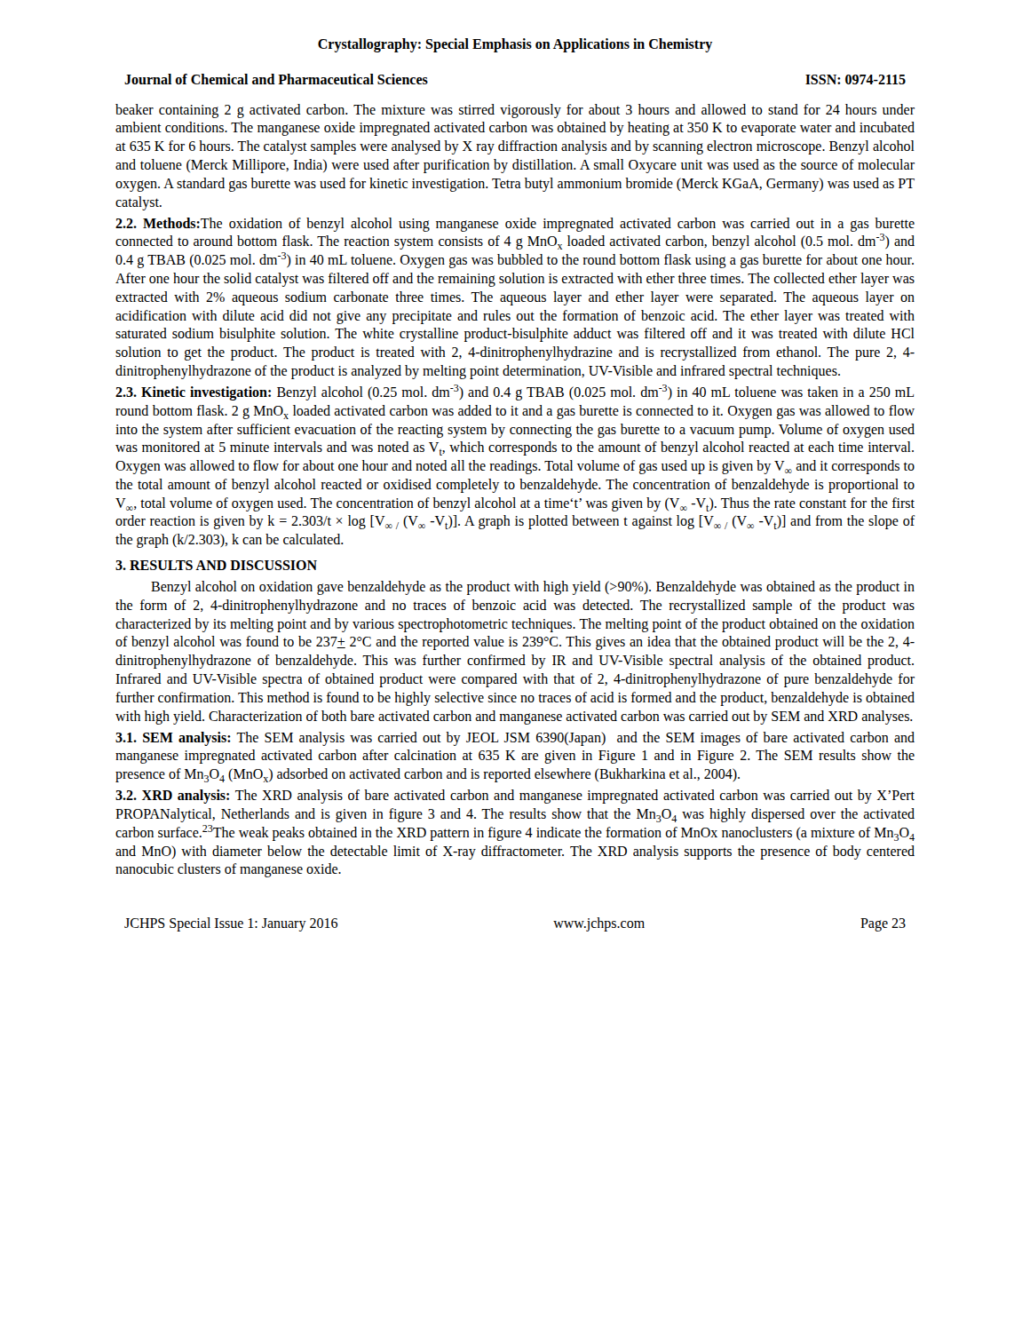Crystallography: Special Emphasis on Applications in Chemistry
Journal of Chemical and Pharmaceutical Sciences ISSN: 0974-2115
beaker containing 2 g activated carbon. The mixture was stirred vigorously for about 3 hours and allowed to stand for 24 hours under ambient conditions. The manganese oxide impregnated activated carbon was obtained by heating at 350 K to evaporate water and incubated at 635 K for 6 hours. The catalyst samples were analysed by X ray diffraction analysis and by scanning electron microscope. Benzyl alcohol and toluene (Merck Millipore, India) were used after purification by distillation. A small Oxycare unit was used as the source of molecular oxygen. A standard gas burette was used for kinetic investigation. Tetra butyl ammonium bromide (Merck KGaA, Germany) was used as PT catalyst.
2.2. Methods: The oxidation of benzyl alcohol using manganese oxide impregnated activated carbon was carried out in a gas burette connected to around bottom flask. The reaction system consists of 4 g MnOx loaded activated carbon, benzyl alcohol (0.5 mol. dm-3) and 0.4 g TBAB (0.025 mol. dm-3) in 40 mL toluene. Oxygen gas was bubbled to the round bottom flask using a gas burette for about one hour. After one hour the solid catalyst was filtered off and the remaining solution is extracted with ether three times. The collected ether layer was extracted with 2% aqueous sodium carbonate three times. The aqueous layer and ether layer were separated. The aqueous layer on acidification with dilute acid did not give any precipitate and rules out the formation of benzoic acid. The ether layer was treated with saturated sodium bisulphite solution. The white crystalline product-bisulphite adduct was filtered off and it was treated with dilute HCl solution to get the product. The product is treated with 2, 4-dinitrophenylhydrazine and is recrystallized from ethanol. The pure 2, 4-dinitrophenylhydrazone of the product is analyzed by melting point determination, UV-Visible and infrared spectral techniques.
2.3. Kinetic investigation: Benzyl alcohol (0.25 mol. dm-3) and 0.4 g TBAB (0.025 mol. dm-3) in 40 mL toluene was taken in a 250 mL round bottom flask. 2 g MnOx loaded activated carbon was added to it and a gas burette is connected to it. Oxygen gas was allowed to flow into the system after sufficient evacuation of the reacting system by connecting the gas burette to a vacuum pump. Volume of oxygen used was monitored at 5 minute intervals and was noted as Vt, which corresponds to the amount of benzyl alcohol reacted at each time interval. Oxygen was allowed to flow for about one hour and noted all the readings. Total volume of gas used up is given by V∞ and it corresponds to the total amount of benzyl alcohol reacted or oxidised completely to benzaldehyde. The concentration of benzaldehyde is proportional to V∞, total volume of oxygen used. The concentration of benzyl alcohol at a time‘t’ was given by (V∞ -Vt). Thus the rate constant for the first order reaction is given by k = 2.303/t × log [V∞ / (V∞ -Vt)]. A graph is plotted between t against log [V∞ / (V∞ -Vt)] and from the slope of the graph (k/2.303), k can be calculated.
3. RESULTS AND DISCUSSION
Benzyl alcohol on oxidation gave benzaldehyde as the product with high yield (>90%). Benzaldehyde was obtained as the product in the form of 2, 4-dinitrophenylhydrazone and no traces of benzoic acid was detected. The recrystallized sample of the product was characterized by its melting point and by various spectrophotometric techniques. The melting point of the product obtained on the oxidation of benzyl alcohol was found to be 237+ 2°C and the reported value is 239°C. This gives an idea that the obtained product will be the 2, 4-dinitrophenylhydrazone of benzaldehyde. This was further confirmed by IR and UV-Visible spectral analysis of the obtained product. Infrared and UV-Visible spectra of obtained product were compared with that of 2, 4-dinitrophenylhydrazone of pure benzaldehyde for further confirmation. This method is found to be highly selective since no traces of acid is formed and the product, benzaldehyde is obtained with high yield. Characterization of both bare activated carbon and manganese activated carbon was carried out by SEM and XRD analyses.
3.1. SEM analysis: The SEM analysis was carried out by JEOL JSM 6390(Japan) and the SEM images of bare activated carbon and manganese impregnated activated carbon after calcination at 635 K are given in Figure 1 and in Figure 2. The SEM results show the presence of Mn3O4 (MnOx) adsorbed on activated carbon and is reported elsewhere (Bukharkina et al., 2004).
3.2. XRD analysis: The XRD analysis of bare activated carbon and manganese impregnated activated carbon was carried out by X’Pert PROPANalytical, Netherlands and is given in figure 3 and 4. The results show that the Mn3O4 was highly dispersed over the activated carbon surface.23The weak peaks obtained in the XRD pattern in figure 4 indicate the formation of MnOx nanoclusters (a mixture of Mn3O4 and MnO) with diameter below the detectable limit of X-ray diffractometer. The XRD analysis supports the presence of body centered nanocubic clusters of manganese oxide.
JCHPS Special Issue 1: January 2016 www.jchps.com Page 23